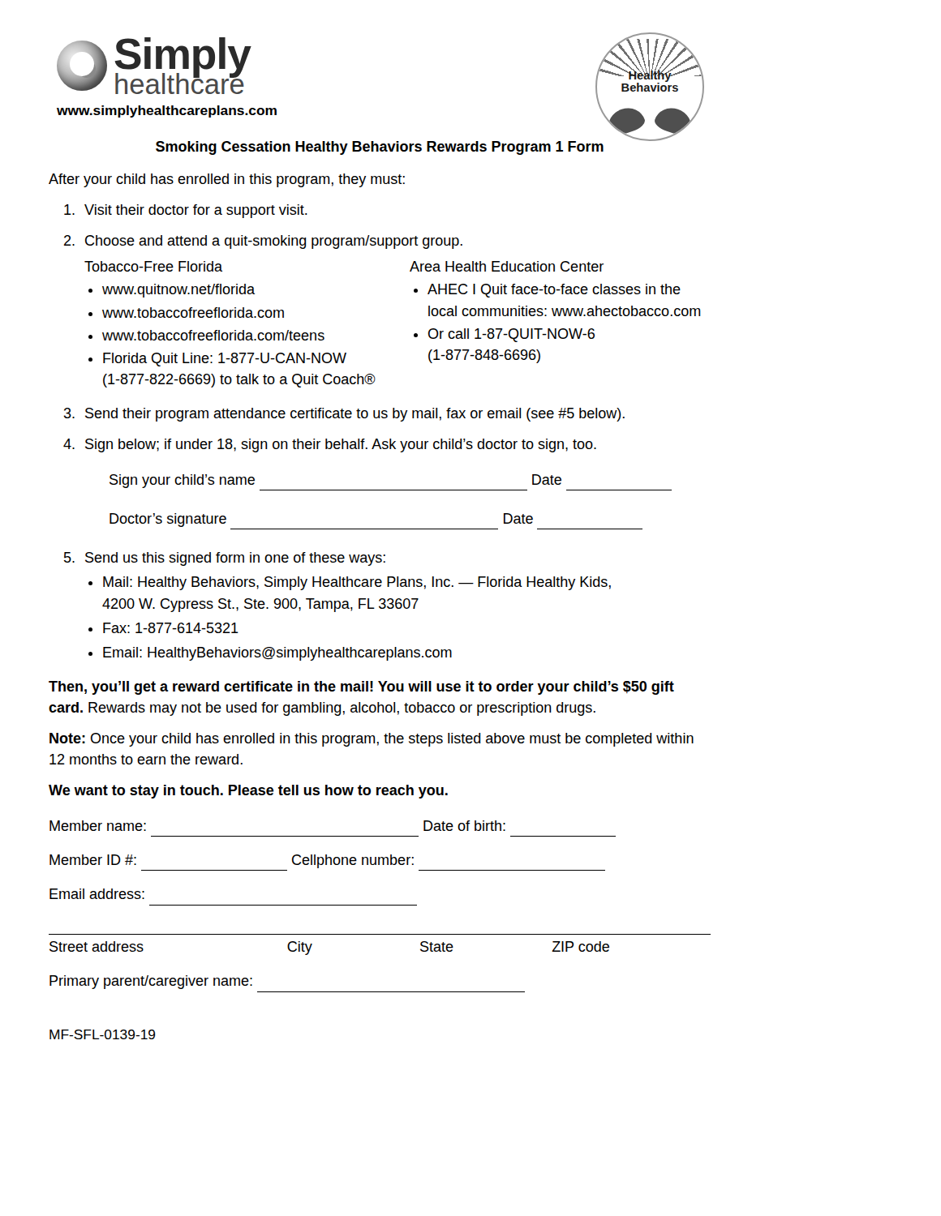Simply healthcare
Healthy
Behaviors
www.simplyhealthcareplans.com
Smoking Cessation Healthy Behaviors Rewards Program 1 Form
After your child has enrolled in this program, they must:
Visit their doctor for a support visit.
Choose and attend a quit-smoking program/support group.
Tobacco-Free Florida
www.quitnow.net/florida
www.tobaccofreeflorida.com
www.tobaccofreeflorida.com/teens
Florida Quit Line: 1-877-U-CAN-NOW
(1-877-822-6669) to talk to a Quit Coach®
Area Health Education Center
AHEC I Quit face-to-face classes in the local communities: www.ahectobacco.com
Or call 1-87-QUIT-NOW-6
(1-877-848-6696)
Send their program attendance certificate to us by mail, fax or email (see #5 below).
Sign below; if under 18, sign on their behalf. Ask your child’s doctor to sign, too.
Sign your child’s name Date
Doctor’s signature Date
Send us this signed form in one of these ways:
Mail: Healthy Behaviors, Simply Healthcare Plans, Inc. — Florida Healthy Kids,
4200 W. Cypress St., Ste. 900, Tampa, FL 33607
Fax: 1-877-614-5321
Email: HealthyBehaviors@simplyhealthcareplans.com
Then, you’ll get a reward certificate in the mail! You will use it to order your child’s $50 gift card. Rewards may not be used for gambling, alcohol, tobacco or prescription drugs.
Note: Once your child has enrolled in this program, the steps listed above must be completed within 12 months to earn the reward.
We want to stay in touch. Please tell us how to reach you.
Member name: Date of birth:
Member ID #: Cellphone number:
Email address:
Street address City State ZIP code
Primary parent/caregiver name:
MF-SFL-0139-19